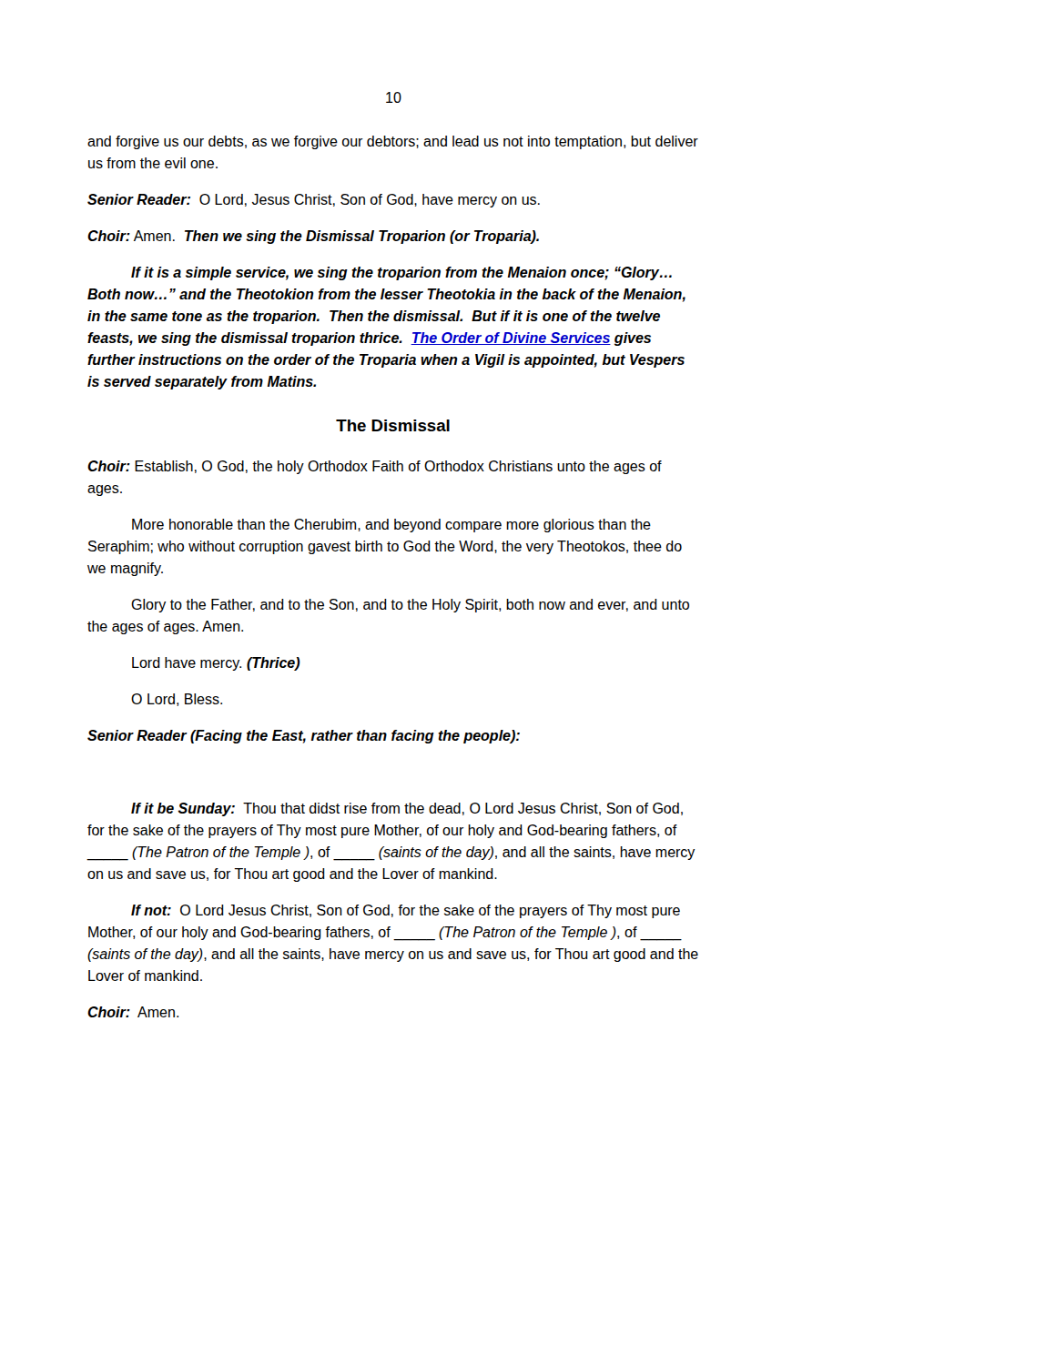10
and forgive us our debts, as we forgive our debtors; and lead us not into temptation, but deliver us from the evil one.
Senior Reader: O Lord, Jesus Christ, Son of God, have mercy on us.
Choir: Amen. Then we sing the Dismissal Troparion (or Troparia).
If it is a simple service, we sing the troparion from the Menaion once; “Glory… Both now…” and the Theotokion from the lesser Theotokia in the back of the Menaion, in the same tone as the troparion. Then the dismissal. But if it is one of the twelve feasts, we sing the dismissal troparion thrice. The Order of Divine Services gives further instructions on the order of the Troparia when a Vigil is appointed, but Vespers is served separately from Matins.
The Dismissal
Choir: Establish, O God, the holy Orthodox Faith of Orthodox Christians unto the ages of ages.
More honorable than the Cherubim, and beyond compare more glorious than the Seraphim; who without corruption gavest birth to God the Word, the very Theotokos, thee do we magnify.
Glory to the Father, and to the Son, and to the Holy Spirit, both now and ever, and unto the ages of ages. Amen.
Lord have mercy. (Thrice)
O Lord, Bless.
Senior Reader (Facing the East, rather than facing the people):
If it be Sunday: Thou that didst rise from the dead, O Lord Jesus Christ, Son of God, for the sake of the prayers of Thy most pure Mother, of our holy and God-bearing fathers, of _____ (The Patron of the Temple ), of _____ (saints of the day), and all the saints, have mercy on us and save us, for Thou art good and the Lover of mankind.
If not: O Lord Jesus Christ, Son of God, for the sake of the prayers of Thy most pure Mother, of our holy and God-bearing fathers, of _____ (The Patron of the Temple ), of _____ (saints of the day), and all the saints, have mercy on us and save us, for Thou art good and the Lover of mankind.
Choir: Amen.